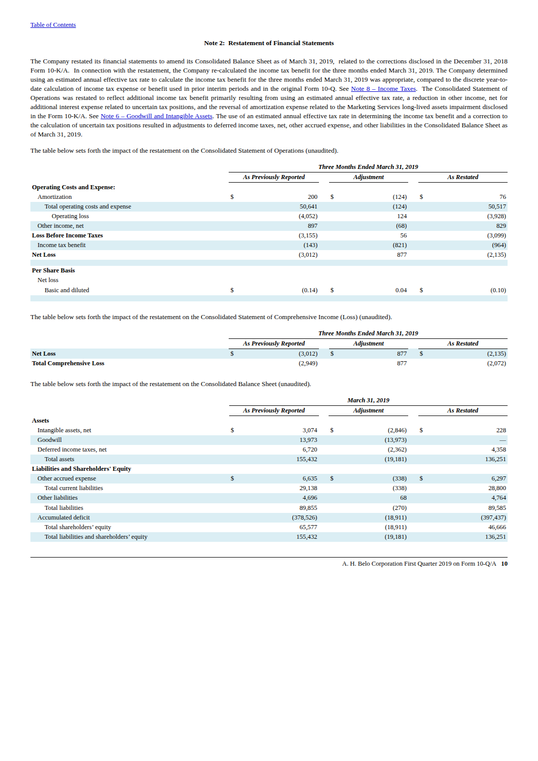Table of Contents
Note 2: Restatement of Financial Statements
The Company restated its financial statements to amend its Consolidated Balance Sheet as of March 31, 2019, related to the corrections disclosed in the December 31, 2018 Form 10-K/A. In connection with the restatement, the Company re-calculated the income tax benefit for the three months ended March 31, 2019. The Company determined using an estimated annual effective tax rate to calculate the income tax benefit for the three months ended March 31, 2019 was appropriate, compared to the discrete year-to-date calculation of income tax expense or benefit used in prior interim periods and in the original Form 10-Q. See Note 8 – Income Taxes. The Consolidated Statement of Operations was restated to reflect additional income tax benefit primarily resulting from using an estimated annual effective tax rate, a reduction in other income, net for additional interest expense related to uncertain tax positions, and the reversal of amortization expense related to the Marketing Services long-lived assets impairment disclosed in the Form 10-K/A. See Note 6 – Goodwill and Intangible Assets. The use of an estimated annual effective tax rate in determining the income tax benefit and a correction to the calculation of uncertain tax positions resulted in adjustments to deferred income taxes, net, other accrued expense, and other liabilities in the Consolidated Balance Sheet as of March 31, 2019.
The table below sets forth the impact of the restatement on the Consolidated Statement of Operations (unaudited).
| | Three Months Ended March 31, 2019 |
| | As Previously Reported | | Adjustment | | As Restated |
| Operating Costs and Expense: | | | | | | | | |
| Amortization | $ | 200 | | $ | (124) | | $ | 76 |
| Total operating costs and expense | | 50,641 | | | (124) | | | 50,517 |
| Operating loss | | (4,052) | | | 124 | | | (3,928) |
| Other income, net | | 897 | | | (68) | | | 829 |
| Loss Before Income Taxes | | (3,155) | | | 56 | | | (3,099) |
| Income tax benefit | | (143) | | | (821) | | | (964) |
| Net Loss | | (3,012) | | | 877 | | | (2,135) |
| Per Share Basis | | | | | | | | |
| Net loss | | | | | | | | |
| Basic and diluted | $ | (0.14) | | $ | 0.04 | | $ | (0.10) |
The table below sets forth the impact of the restatement on the Consolidated Statement of Comprehensive Income (Loss) (unaudited).
| | Three Months Ended March 31, 2019 |
| | As Previously Reported | | Adjustment | | As Restated |
| Net Loss | $ | (3,012) | | $ | 877 | | $ | (2,135) |
| Total Comprehensive Loss | | (2,949) | | | 877 | | | (2,072) |
The table below sets forth the impact of the restatement on the Consolidated Balance Sheet (unaudited).
| | March 31, 2019 |
| | As Previously Reported | | Adjustment | | As Restated |
| Assets | | | | | | | | |
| Intangible assets, net | $ | 3,074 | | $ | (2,846) | | $ | 228 |
| Goodwill | | 13,973 | | | (13,973) | | | — |
| Deferred income taxes, net | | 6,720 | | | (2,362) | | | 4,358 |
| Total assets | | 155,432 | | | (19,181) | | | 136,251 |
| Liabilities and Shareholders' Equity | | | | | | | | |
| Other accrued expense | $ | 6,635 | | $ | (338) | | $ | 6,297 |
| Total current liabilities | | 29,138 | | | (338) | | | 28,800 |
| Other liabilities | | 4,696 | | | 68 | | | 4,764 |
| Total liabilities | | 89,855 | | | (270) | | | 89,585 |
| Accumulated deficit | | (378,526) | | | (18,911) | | | (397,437) |
| Total shareholders’ equity | | 65,577 | | | (18,911) | | | 46,666 |
| Total liabilities and shareholders’ equity | | 155,432 | | | (19,181) | | | 136,251 |
A. H. Belo Corporation First Quarter 2019 on Form 10-Q/A 10